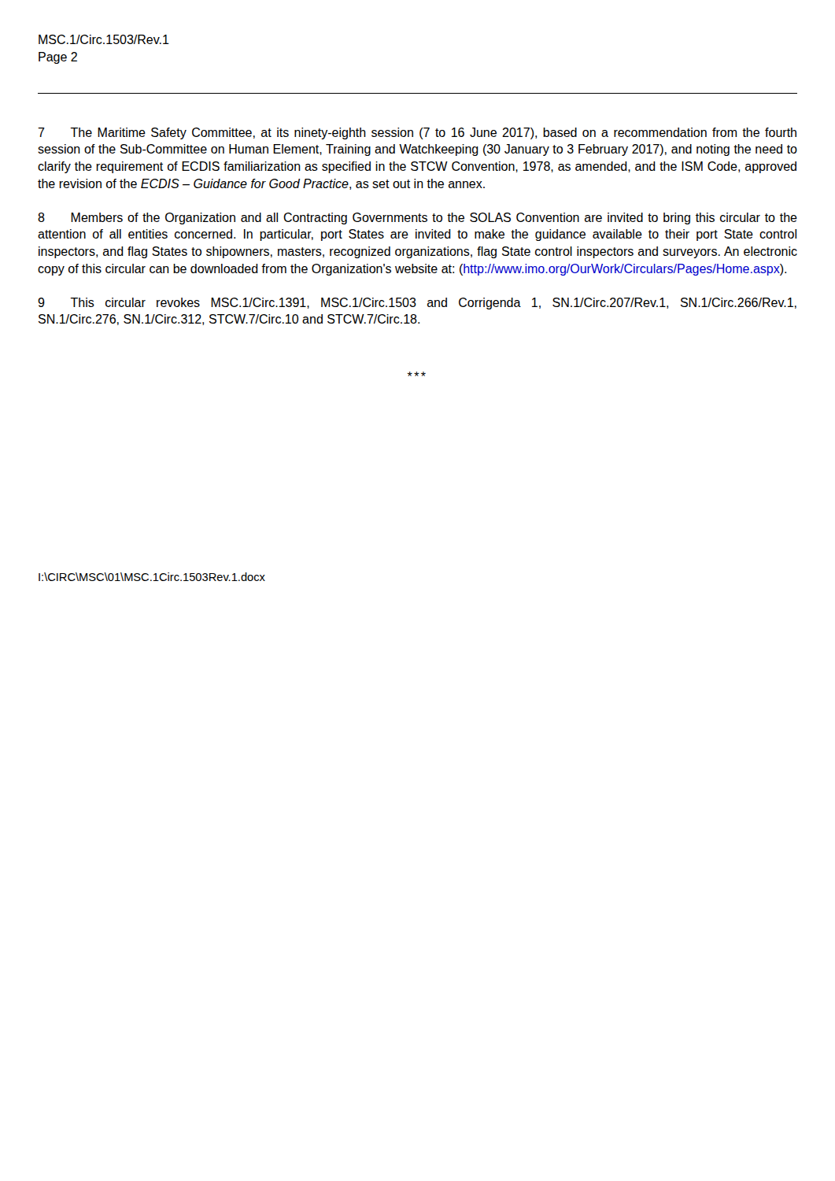MSC.1/Circ.1503/Rev.1
Page 2
7 The Maritime Safety Committee, at its ninety-eighth session (7 to 16 June 2017), based on a recommendation from the fourth session of the Sub-Committee on Human Element, Training and Watchkeeping (30 January to 3 February 2017), and noting the need to clarify the requirement of ECDIS familiarization as specified in the STCW Convention, 1978, as amended, and the ISM Code, approved the revision of the ECDIS – Guidance for Good Practice, as set out in the annex.
8 Members of the Organization and all Contracting Governments to the SOLAS Convention are invited to bring this circular to the attention of all entities concerned. In particular, port States are invited to make the guidance available to their port State control inspectors, and flag States to shipowners, masters, recognized organizations, flag State control inspectors and surveyors. An electronic copy of this circular can be downloaded from the Organization's website at: (http://www.imo.org/OurWork/Circulars/Pages/Home.aspx).
9 This circular revokes MSC.1/Circ.1391, MSC.1/Circ.1503 and Corrigenda 1, SN.1/Circ.207/Rev.1, SN.1/Circ.266/Rev.1, SN.1/Circ.276, SN.1/Circ.312, STCW.7/Circ.10 and STCW.7/Circ.18.
***
I:\CIRC\MSC\01\MSC.1Circ.1503Rev.1.docx